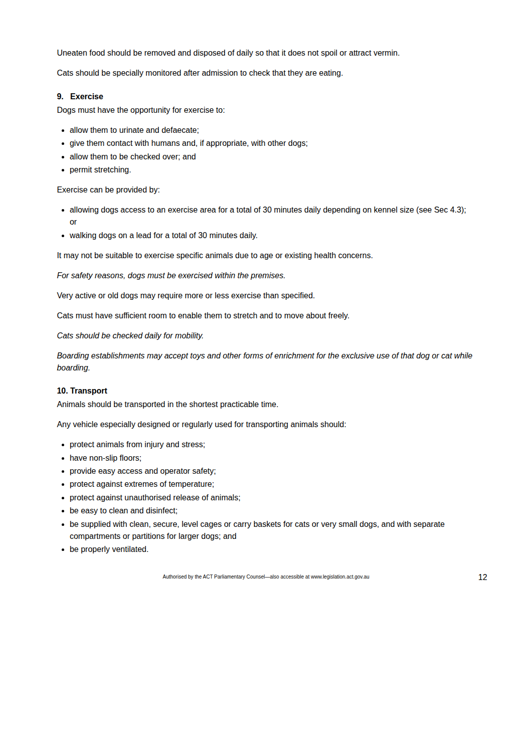Uneaten food should be removed and disposed of daily so that it does not spoil or attract vermin.
Cats should be specially monitored after admission to check that they are eating.
9. Exercise
Dogs must have the opportunity for exercise to:
allow them to urinate and defaecate;
give them contact with humans and, if appropriate, with other dogs;
allow them to be checked over; and
permit stretching.
Exercise can be provided by:
allowing dogs access to an exercise area for a total of 30 minutes daily depending on kennel size (see Sec 4.3); or
walking dogs on a lead for a total of 30 minutes daily.
It may not be suitable to exercise specific animals due to age or existing health concerns.
For safety reasons, dogs must be exercised within the premises.
Very active or old dogs may require more or less exercise than specified.
Cats must have sufficient room to enable them to stretch and to move about freely.
Cats should be checked daily for mobility.
Boarding establishments may accept toys and other forms of enrichment for the exclusive use of that dog or cat while boarding.
10. Transport
Animals should be transported in the shortest practicable time.
Any vehicle especially designed or regularly used for transporting animals should:
protect animals from injury and stress;
have non-slip floors;
provide easy access and operator safety;
protect against extremes of temperature;
protect against unauthorised release of animals;
be easy to clean and disinfect;
be supplied with clean, secure, level cages or carry baskets for cats or very small dogs, and with separate compartments or partitions for larger dogs; and
be properly ventilated.
Authorised by the ACT Parliamentary Counsel—also accessible at www.legislation.act.gov.au 12